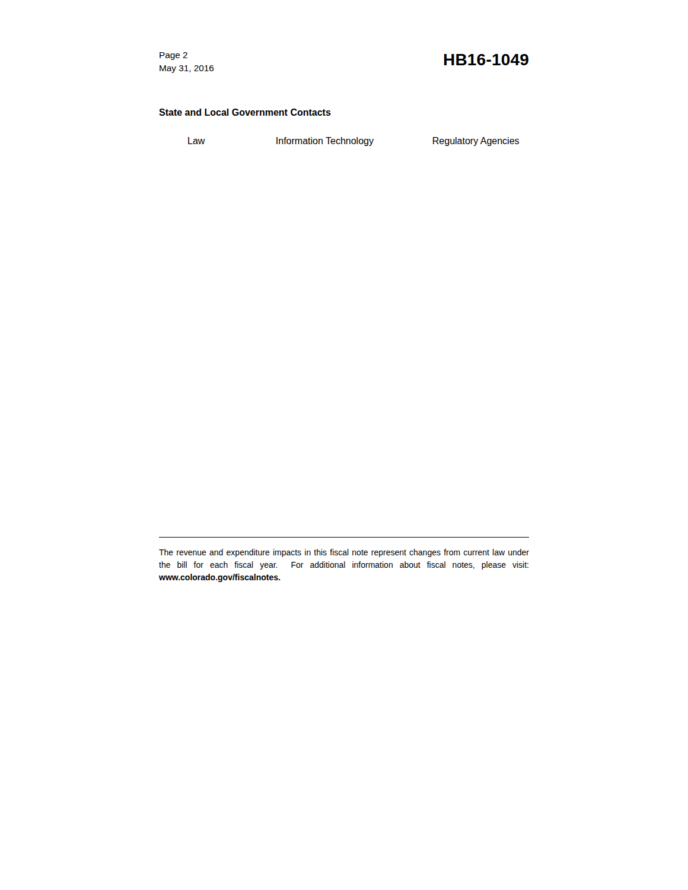Page 2
May 31, 2016
HB16-1049
State and Local Government Contacts
Law Information Technology Regulatory Agencies
The revenue and expenditure impacts in this fiscal note represent changes from current law under the bill for each fiscal year. For additional information about fiscal notes, please visit: www.colorado.gov/fiscalnotes.